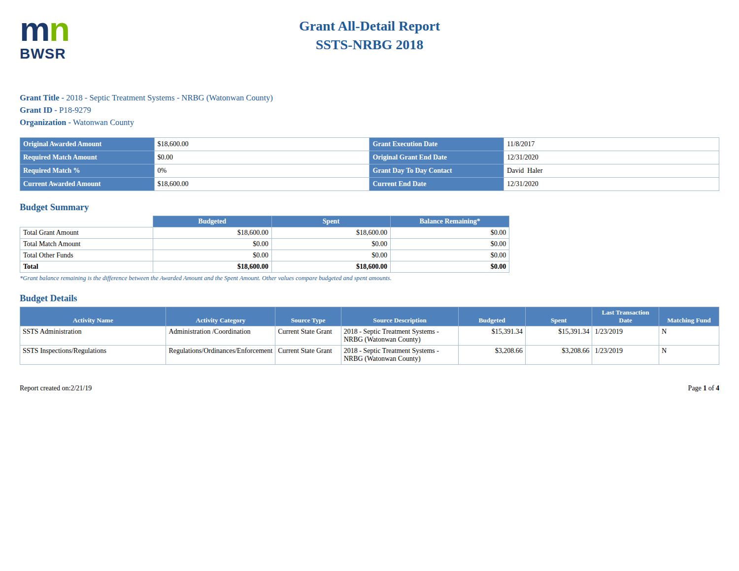mn
BWSR
Grant All-Detail Report
SSTS-NRBG 2018
Grant Title - 2018 - Septic Treatment Systems - NRBG (Watonwan County)
Grant ID - P18-9279
Organization - Watonwan County
| Original Awarded Amount | $18,600.00 | Grant Execution Date | 11/8/2017 |
| Required Match Amount | $0.00 | Original Grant End Date | 12/31/2020 |
| Required Match % | 0% | Grant Day To Day Contact | David Haler |
| Current Awarded Amount | $18,600.00 | Current End Date | 12/31/2020 |
Budget Summary
| | Budgeted | Spent | Balance Remaining* | |
| --- | --- | --- | --- | --- |
| Total Grant Amount | $18,600.00 | $18,600.00 | $0.00 | |
| Total Match Amount | $0.00 | $0.00 | $0.00 | |
| Total Other Funds | $0.00 | $0.00 | $0.00 | |
| Total | $18,600.00 | $18,600.00 | $0.00 | |
*Grant balance remaining is the difference between the Awarded Amount and the Spent Amount. Other values compare budgeted and spent amounts.
Budget Details
| Activity Name | Activity Category | Source Type | Source Description | Budgeted | Spent | Last Transaction Date | Matching Fund |
| --- | --- | --- | --- | --- | --- | --- | --- |
| SSTS Administration | Administration /Coordination | Current State Grant | 2018 - Septic Treatment Systems - NRBG (Watonwan County) | $15,391.34 | $15,391.34 | 1/23/2019 | N |
| SSTS Inspections/Regulations | Regulations/Ordinances/Enforcement | Current State Grant | 2018 - Septic Treatment Systems - NRBG (Watonwan County) | $3,208.66 | $3,208.66 | 1/23/2019 | N |
Report created on:2/21/19
Page 1 of 4